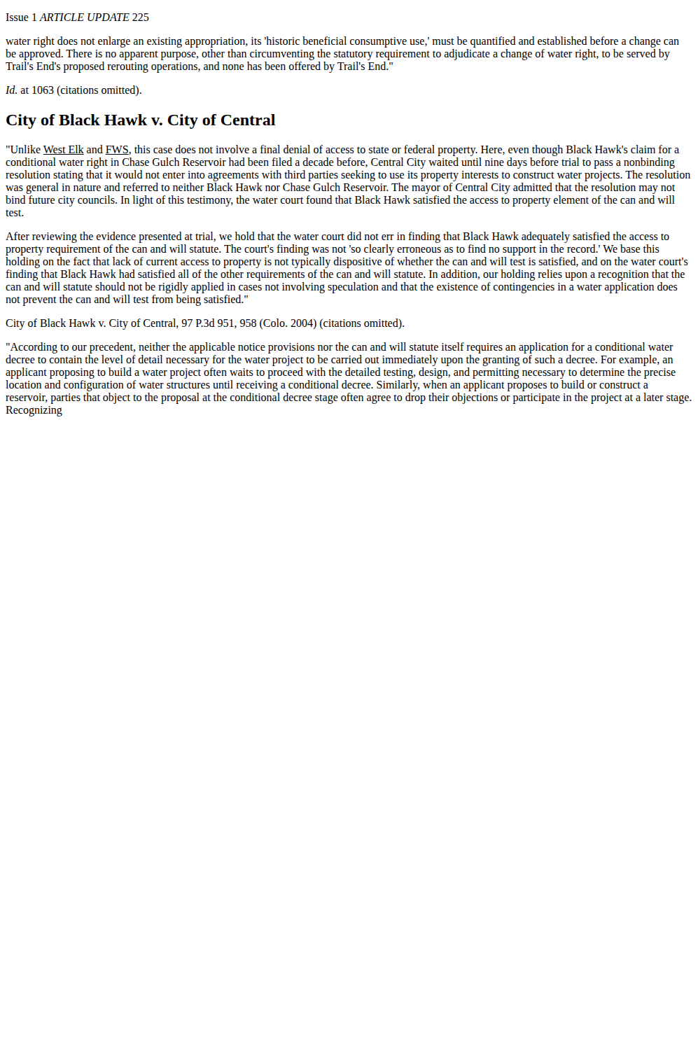Issue 1 ARTICLE UPDATE 225
water right does not enlarge an existing appropriation, its 'historic beneficial consumptive use,' must be quantified and established before a change can be approved. There is no apparent purpose, other than circumventing the statutory requirement to adjudicate a change of water right, to be served by Trail's End's proposed rerouting operations, and none has been offered by Trail's End."
Id. at 1063 (citations omitted).
City of Black Hawk v. City of Central
"Unlike West Elk and FWS, this case does not involve a final denial of access to state or federal property. Here, even though Black Hawk's claim for a conditional water right in Chase Gulch Reservoir had been filed a decade before, Central City waited until nine days before trial to pass a nonbinding resolution stating that it would not enter into agreements with third parties seeking to use its property interests to construct water projects. The resolution was general in nature and referred to neither Black Hawk nor Chase Gulch Reservoir. The mayor of Central City admitted that the resolution may not bind future city councils. In light of this testimony, the water court found that Black Hawk satisfied the access to property element of the can and will test.
After reviewing the evidence presented at trial, we hold that the water court did not err in finding that Black Hawk adequately satisfied the access to property requirement of the can and will statute. The court's finding was not 'so clearly erroneous as to find no support in the record.' We base this holding on the fact that lack of current access to property is not typically dispositive of whether the can and will test is satisfied, and on the water court's finding that Black Hawk had satisfied all of the other requirements of the can and will statute. In addition, our holding relies upon a recognition that the can and will statute should not be rigidly applied in cases not involving speculation and that the existence of contingencies in a water application does not prevent the can and will test from being satisfied."
City of Black Hawk v. City of Central, 97 P.3d 951, 958 (Colo. 2004) (citations omitted).
"According to our precedent, neither the applicable notice provisions nor the can and will statute itself requires an application for a conditional water decree to contain the level of detail necessary for the water project to be carried out immediately upon the granting of such a decree. For example, an applicant proposing to build a water project often waits to proceed with the detailed testing, design, and permitting necessary to determine the precise location and configuration of water structures until receiving a conditional decree. Similarly, when an applicant proposes to build or construct a reservoir, parties that object to the proposal at the conditional decree stage often agree to drop their objections or participate in the project at a later stage. Recognizing